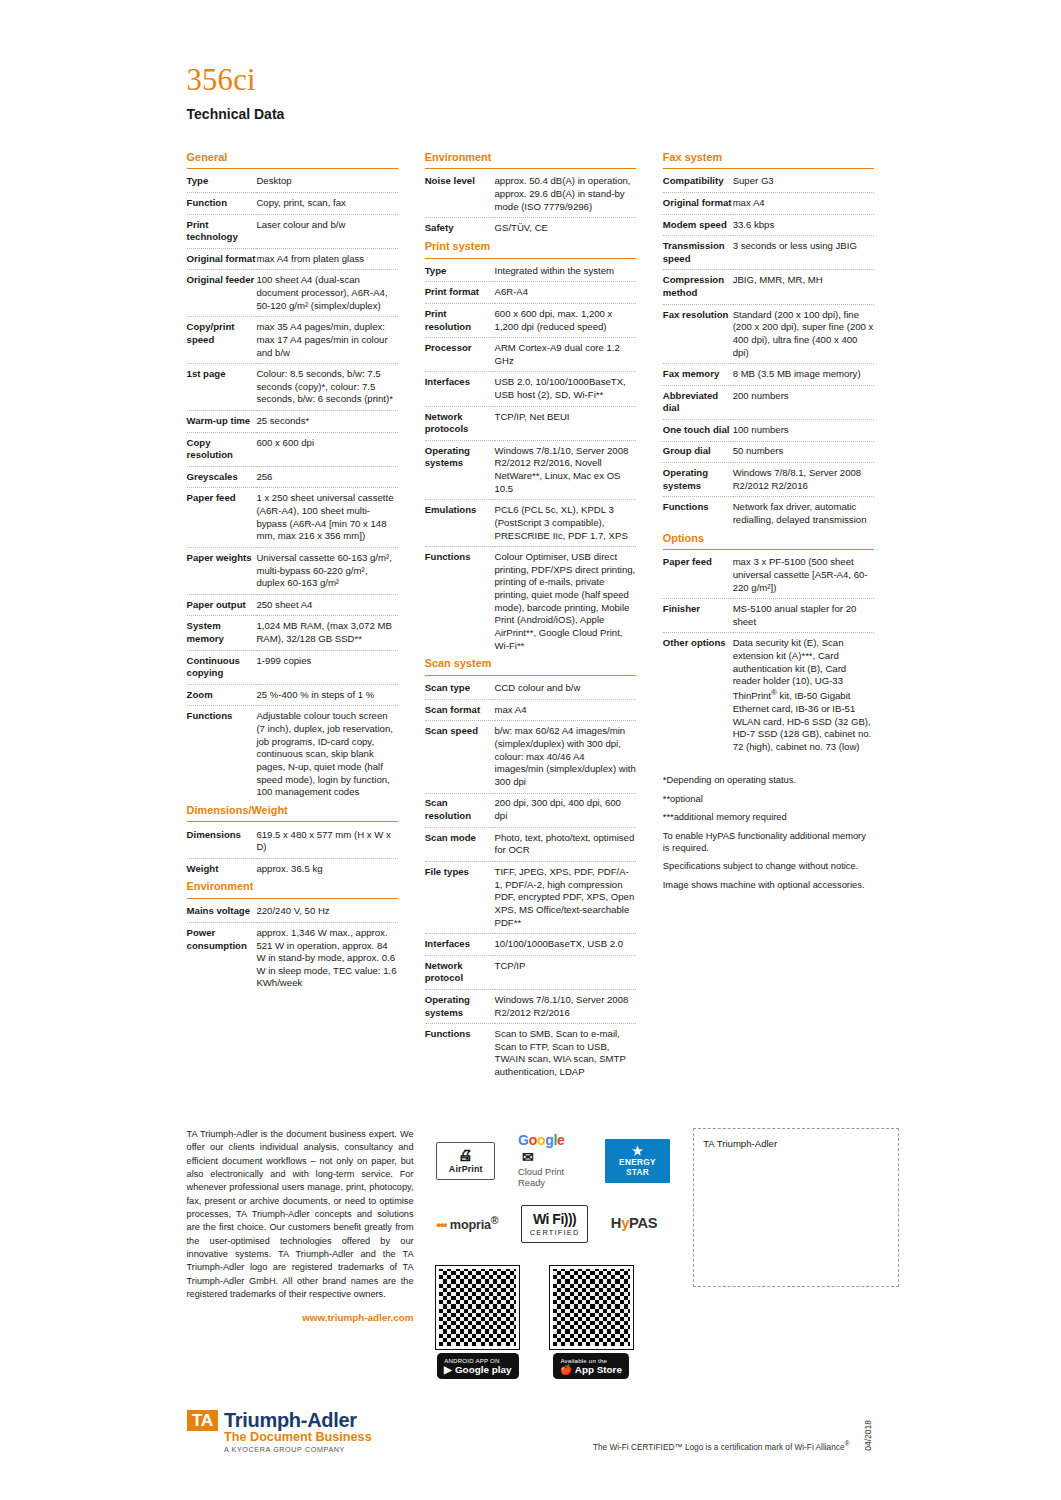356ci
Technical Data
General
| Type | Desktop |
| Function | Copy, print, scan, fax |
| Print technology | Laser colour and b/w |
| Original format | max A4 from platen glass |
| Original feeder | 100 sheet A4 (dual-scan document processor), A6R-A4, 50-120 g/m² (simplex/duplex) |
| Copy/print speed | max 35 A4 pages/min, duplex: max 17 A4 pages/min in colour and b/w |
| 1st page | Colour: 8.5 seconds, b/w: 7.5 seconds (copy)*, colour: 7.5 seconds, b/w: 6 seconds (print)* |
| Warm-up time | 25 seconds* |
| Copy resolution | 600 x 600 dpi |
| Greyscales | 256 |
| Paper feed | 1 x 250 sheet universal cassette (A6R-A4), 100 sheet multi-bypass (A6R-A4 [min 70 x 148 mm, max 216 x 356 mm]) |
| Paper weights | Universal cassette 60-163 g/m², multi-bypass 60-220 g/m², duplex 60-163 g/m² |
| Paper output | 250 sheet A4 |
| System memory | 1,024 MB RAM, (max 3,072 MB RAM), 32/128 GB SSD** |
| Continuous copying | 1-999 copies |
| Zoom | 25 %-400 % in steps of 1 % |
| Functions | Adjustable colour touch screen (7 inch), duplex, job reservation, job programs, ID-card copy, continuous scan, skip blank pages, N-up, quiet mode (half speed mode), login by function, 100 management codes |
Dimensions/Weight
| Dimensions | 619.5 x 480 x 577 mm (H x W x D) |
| Weight | approx. 36.5 kg |
Environment
| Mains voltage | 220/240 V, 50 Hz |
| Power consumption | approx. 1,346 W max., approx. 521 W in operation, approx. 84 W in stand-by mode, approx. 0.6 W in sleep mode, TEC value: 1.6 KWh/week |
Environment
| Noise level | approx. 50.4 dB(A) in operation, approx. 29.6 dB(A) in stand-by mode (ISO 7779/9296) |
| Safety | GS/TÜV, CE |
Print system
| Type | Integrated within the system |
| Print format | A6R-A4 |
| Print resolution | 600 x 600 dpi, max. 1,200 x 1,200 dpi (reduced speed) |
| Processor | ARM Cortex-A9 dual core 1.2 GHz |
| Interfaces | USB 2.0, 10/100/1000BaseTX, USB host (2), SD, Wi-Fi** |
| Network protocols | TCP/IP, Net BEUI |
| Operating systems | Windows 7/8.1/10, Server 2008 R2/2012 R2/2016, Novell NetWare**, Linux, Mac ex OS 10.5 |
| Emulations | PCL6 (PCL 5c, XL), KPDL 3 (PostScript 3 compatible), PRESCRIBE IIc, PDF 1.7, XPS |
| Functions | Colour Optimiser, USB direct printing, PDF/XPS direct printing, printing of e-mails, private printing, quiet mode (half speed mode), barcode printing, Mobile Print (Android/iOS), Apple AirPrint**, Google Cloud Print, Wi-Fi** |
Scan system
| Scan type | CCD colour and b/w |
| Scan format | max A4 |
| Scan speed | b/w: max 60/62 A4 images/min (simplex/duplex) with 300 dpi, colour: max 40/46 A4 images/min (simplex/duplex) with 300 dpi |
| Scan resolution | 200 dpi, 300 dpi, 400 dpi, 600 dpi |
| Scan mode | Photo, text, photo/text, optimised for OCR |
| File types | TIFF, JPEG, XPS, PDF, PDF/A-1, PDF/A-2, high compression PDF, encrypted PDF, XPS, Open XPS, MS Office/text-searchable PDF** |
| Interfaces | 10/100/1000BaseTX, USB 2.0 |
| Network protocol | TCP/IP |
| Operating systems | Windows 7/8.1/10, Server 2008 R2/2012 R2/2016 |
| Functions | Scan to SMB, Scan to e-mail, Scan to FTP, Scan to USB, TWAIN scan, WIA scan, SMTP authentication, LDAP |
Fax system
| Compatibility | Super G3 |
| Original format | max A4 |
| Modem speed | 33.6 kbps |
| Transmission speed | 3 seconds or less using JBIG |
| Compression method | JBIG, MMR, MR, MH |
| Fax resolution | Standard (200 x 100 dpi), fine (200 x 200 dpi), super fine (200 x 400 dpi), ultra fine (400 x 400 dpi) |
| Fax memory | 8 MB (3.5 MB image memory) |
| Abbreviated dial | 200 numbers |
| One touch dial | 100 numbers |
| Group dial | 50 numbers |
| Operating systems | Windows 7/8/8.1, Server 2008 R2/2012 R2/2016 |
| Functions | Network fax driver, automatic redialling, delayed transmission |
Options
| Paper feed | max 3 x PF-5100 (500 sheet universal cassette [A5R-A4, 60-220 g/m²]) |
| Finisher | MS-5100 anual stapler for 20 sheet |
| Other options | Data security kit (E), Scan extension kit (A)***, Card authentication kit (B), Card reader holder (10), UG-33 ThinPrint ® kit, IB-50 Gigabit Ethernet card, IB-36 or IB-51 WLAN card, HD-6 SSD (32 GB), HD-7 SSD (128 GB), cabinet no. 72 (high), cabinet no. 73 (low) |
*Depending on operating status.
**optional
***additional memory required
To enable HyPAS functionality additional memory is required.
Specifications subject to change without notice.
Image shows machine with optional accessories.
TA Triumph-Adler is the document business expert. We offer our clients individual analysis, consultancy and efficient document workflows – not only on paper, but also electronically and with long-term service. For whenever professional users manage, print, photocopy, fax, present or archive documents, or need to optimise processes, TA Triumph-Adler concepts and solutions are the first choice. Our customers benefit greatly from the user-optimised technologies offered by our innovative systems. TA Triumph-Adler and the TA Triumph-Adler logo are registered trademarks of TA Triumph-Adler GmbH. All other brand names are the registered trademarks of their respective owners. www.triumph-adler.com
🖨AirPrint
Google ✉
Cloud Print Ready
★ENERGY STAR
••• mopria®
Wi Fi)))
CERTIFIED
Hy PAS
ANDROID APP ON▶ Google play
Available on the🍎 App Store
TA Triumph-Adler
TA
Triumph-Adler
The Document Business
A KYOCERA GROUP COMPANY
The Wi-Fi CERTIFIED™ Logo is a certification mark of Wi-Fi Alliance® 04/2018